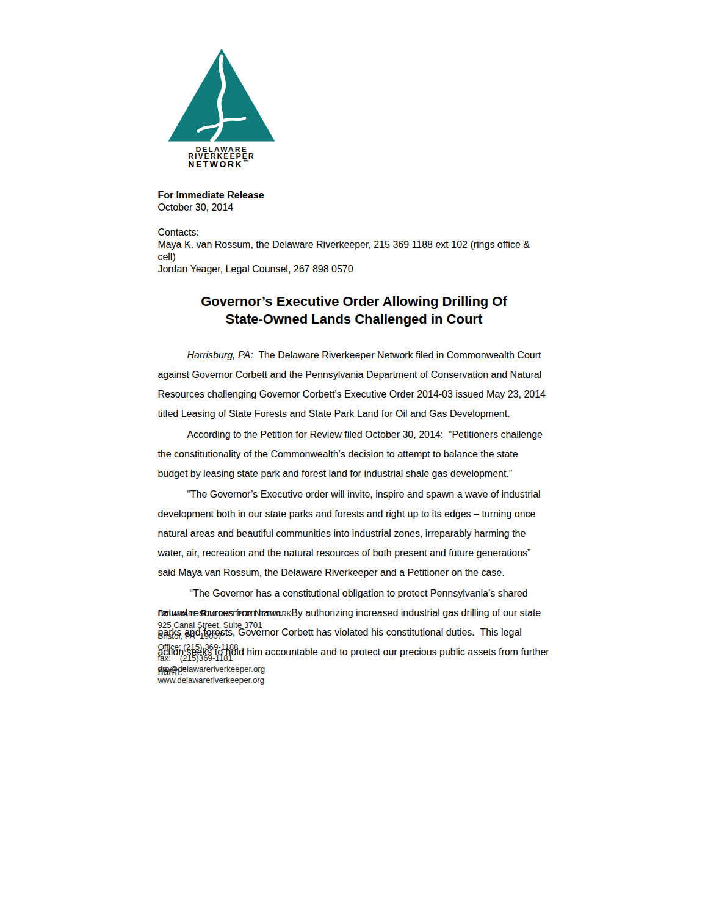DELAWARE RIVERKEEPER
NETWORK™
For Immediate Release
October 30, 2014
Contacts:
Maya K. van Rossum, the Delaware Riverkeeper, 215 369 1188 ext 102 (rings office & cell)
Jordan Yeager, Legal Counsel, 267 898 0570
Governor’s Executive Order Allowing Drilling Of
State-Owned Lands Challenged in Court
Harrisburg, PA: The Delaware Riverkeeper Network filed in Commonwealth Court against Governor Corbett and the Pennsylvania Department of Conservation and Natural Resources challenging Governor Corbett’s Executive Order 2014-03 issued May 23, 2014 titled Leasing of State Forests and State Park Land for Oil and Gas Development.
According to the Petition for Review filed October 30, 2014: “Petitioners challenge the constitutionality of the Commonwealth’s decision to attempt to balance the state budget by leasing state park and forest land for industrial shale gas development.”
“The Governor’s Executive order will invite, inspire and spawn a wave of industrial development both in our state parks and forests and right up to its edges – turning once natural areas and beautiful communities into industrial zones, irreparably harming the water, air, recreation and the natural resources of both present and future generations” said Maya van Rossum, the Delaware Riverkeeper and a Petitioner on the case.
“The Governor has a constitutional obligation to protect Pennsylvania’s shared natural resources from harm. By authorizing increased industrial gas drilling of our state parks and forests, Governor Corbett has violated his constitutional duties. This legal action seeks to hold him accountable and to protect our precious public assets from further harm.”
Delaware Riverkeeper Network
925 Canal Street, Suite 3701
Bristol, PA 19007
Office: (215) 369-1188
fax: (215)369-1181
drn@delawareriverkeeper.org
www.delawareriverkeeper.org